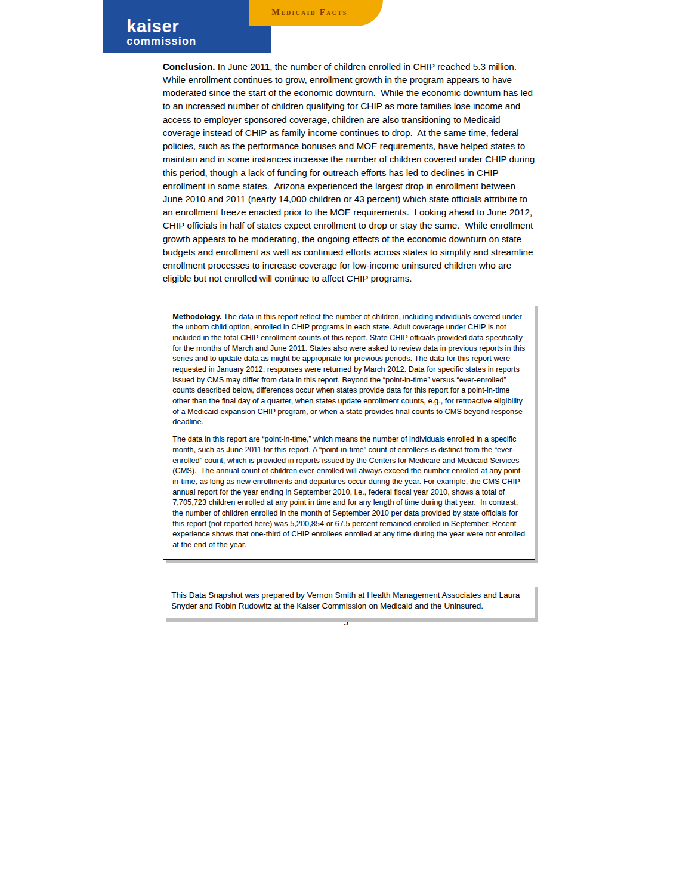Medicaid Facts
kaiser commission
Conclusion. In June 2011, the number of children enrolled in CHIP reached 5.3 million. While enrollment continues to grow, enrollment growth in the program appears to have moderated since the start of the economic downturn. While the economic downturn has led to an increased number of children qualifying for CHIP as more families lose income and access to employer sponsored coverage, children are also transitioning to Medicaid coverage instead of CHIP as family income continues to drop. At the same time, federal policies, such as the performance bonuses and MOE requirements, have helped states to maintain and in some instances increase the number of children covered under CHIP during this period, though a lack of funding for outreach efforts has led to declines in CHIP enrollment in some states. Arizona experienced the largest drop in enrollment between June 2010 and 2011 (nearly 14,000 children or 43 percent) which state officials attribute to an enrollment freeze enacted prior to the MOE requirements. Looking ahead to June 2012, CHIP officials in half of states expect enrollment to drop or stay the same. While enrollment growth appears to be moderating, the ongoing effects of the economic downturn on state budgets and enrollment as well as continued efforts across states to simplify and streamline enrollment processes to increase coverage for low-income uninsured children who are eligible but not enrolled will continue to affect CHIP programs.
Methodology. The data in this report reflect the number of children, including individuals covered under the unborn child option, enrolled in CHIP programs in each state. Adult coverage under CHIP is not included in the total CHIP enrollment counts of this report. State CHIP officials provided data specifically for the months of March and June 2011. States also were asked to review data in previous reports in this series and to update data as might be appropriate for previous periods. The data for this report were requested in January 2012; responses were returned by March 2012. Data for specific states in reports issued by CMS may differ from data in this report. Beyond the “point-in-time” versus “ever-enrolled” counts described below, differences occur when states provide data for this report for a point-in-time other than the final day of a quarter, when states update enrollment counts, e.g., for retroactive eligibility of a Medicaid-expansion CHIP program, or when a state provides final counts to CMS beyond response deadline.
The data in this report are “point-in-time,” which means the number of individuals enrolled in a specific month, such as June 2011 for this report. A “point-in-time” count of enrollees is distinct from the “ever-enrolled” count, which is provided in reports issued by the Centers for Medicare and Medicaid Services (CMS). The annual count of children ever-enrolled will always exceed the number enrolled at any point- in-time, as long as new enrollments and departures occur during the year. For example, the CMS CHIP annual report for the year ending in September 2010, i.e., federal fiscal year 2010, shows a total of 7,705,723 children enrolled at any point in time and for any length of time during that year. In contrast, the number of children enrolled in the month of September 2010 per data provided by state officials for this report (not reported here) was 5,200,854 or 67.5 percent remained enrolled in September. Recent experience shows that one-third of CHIP enrollees enrolled at any time during the year were not enrolled at the end of the year.
This Data Snapshot was prepared by Vernon Smith at Health Management Associates and Laura Snyder and Robin Rudowitz at the Kaiser Commission on Medicaid and the Uninsured.
5